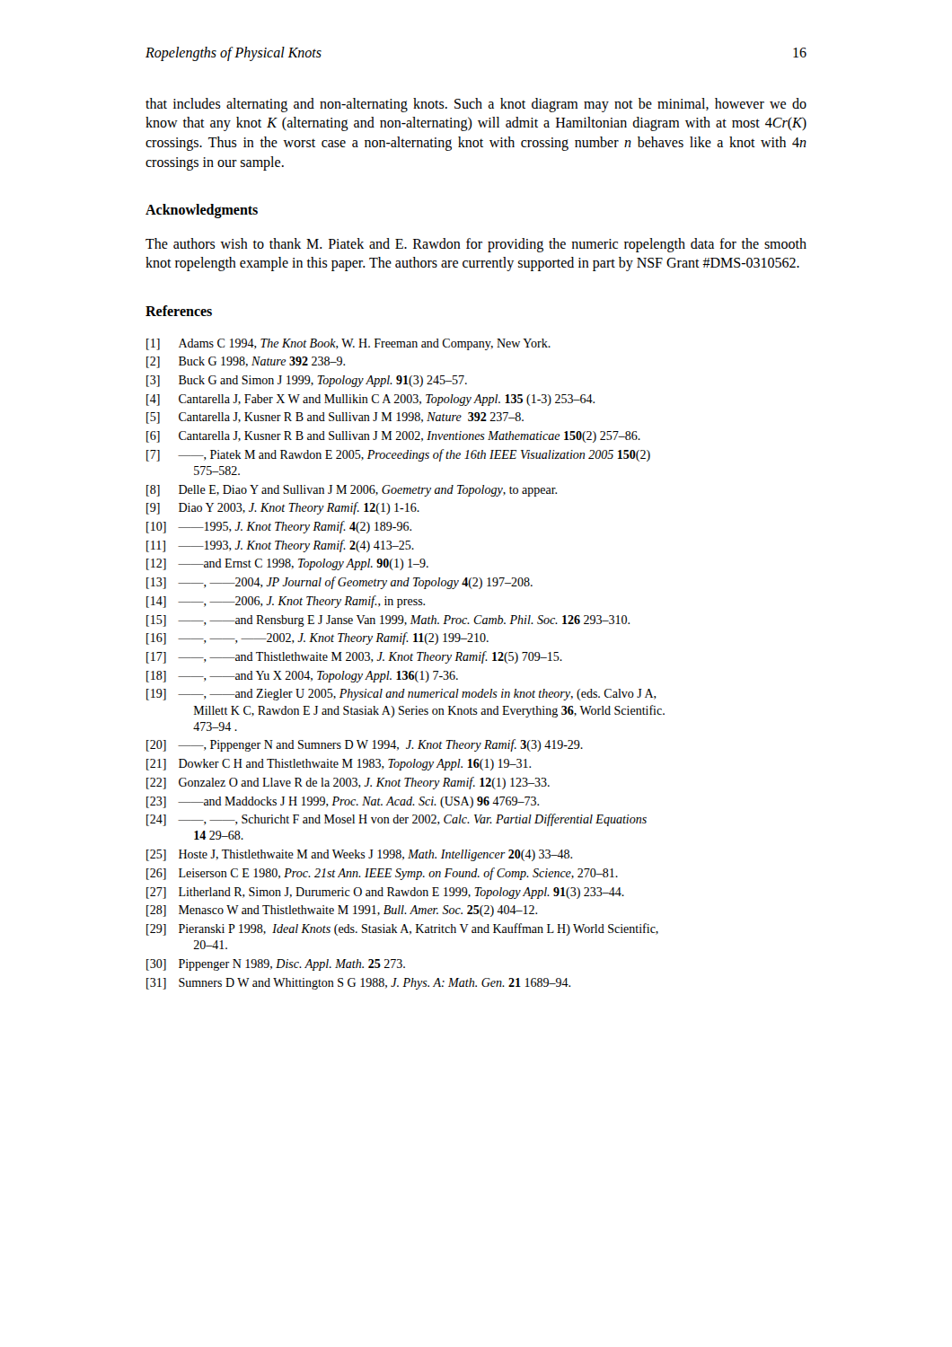Ropelengths of Physical Knots 16
that includes alternating and non-alternating knots. Such a knot diagram may not be minimal, however we do know that any knot K (alternating and non-alternating) will admit a Hamiltonian diagram with at most 4Cr(K) crossings. Thus in the worst case a non-alternating knot with crossing number n behaves like a knot with 4n crossings in our sample.
Acknowledgments
The authors wish to thank M. Piatek and E. Rawdon for providing the numeric ropelength data for the smooth knot ropelength example in this paper. The authors are currently supported in part by NSF Grant #DMS-0310562.
References
[1] Adams C 1994, The Knot Book, W. H. Freeman and Company, New York.
[2] Buck G 1998, Nature 392 238–9.
[3] Buck G and Simon J 1999, Topology Appl. 91(3) 245–57.
[4] Cantarella J, Faber X W and Mullikin C A 2003, Topology Appl. 135 (1-3) 253–64.
[5] Cantarella J, Kusner R B and Sullivan J M 1998, Nature 392 237–8.
[6] Cantarella J, Kusner R B and Sullivan J M 2002, Inventiones Mathematicae 150(2) 257–86.
[7]——, Piatek M and Rawdon E 2005, Proceedings of the 16th IEEE Visualization 2005 150(2)575–582.
[8] Delle E, Diao Y and Sullivan J M 2006, Goemetry and Topology, to appear.
[9] Diao Y 2003, J. Knot Theory Ramif. 12(1) 1-16.
[10]——1995, J. Knot Theory Ramif. 4(2) 189-96.
[11]——1993, J. Knot Theory Ramif. 2(4) 413–25.
[12]——and Ernst C 1998, Topology Appl. 90(1) 1–9.
[13]——, ——2004, JP Journal of Geometry and Topology 4(2) 197–208.
[14]——, ——2006, J. Knot Theory Ramif., in press.
[15]——, ——and Rensburg E J Janse Van 1999, Math. Proc. Camb. Phil. Soc. 126 293–310.
[16]——, ——, ——2002, J. Knot Theory Ramif. 11(2) 199–210.
[17]——, ——and Thistlethwaite M 2003, J. Knot Theory Ramif. 12(5) 709–15.
[18]——, ——and Yu X 2004, Topology Appl. 136(1) 7-36.
[19]——, ——and Ziegler U 2005, Physical and numerical models in knot theory, (eds. Calvo J A,Millett K C, Rawdon E J and Stasiak A) Series on Knots and Everything 36, World Scientific. 473–94 .
[20]——, Pippenger N and Sumners D W 1994, J. Knot Theory Ramif. 3(3) 419-29.
[21] Dowker C H and Thistlethwaite M 1983, Topology Appl. 16(1) 19–31.
[22] Gonzalez O and Llave R de la 2003, J. Knot Theory Ramif. 12(1) 123–33.
[23]——and Maddocks J H 1999, Proc. Nat. Acad. Sci. (USA) 96 4769–73.
[24]——, ——, Schuricht F and Mosel H von der 2002, Calc. Var. Partial Differential Equations 14 29–68.
[25] Hoste J, Thistlethwaite M and Weeks J 1998, Math. Intelligencer 20(4) 33–48.
[26] Leiserson C E 1980, Proc. 21st Ann. IEEE Symp. on Found. of Comp. Science, 270–81.
[27] Litherland R, Simon J, Durumeric O and Rawdon E 1999, Topology Appl. 91(3) 233–44.
[28] Menasco W and Thistlethwaite M 1991, Bull. Amer. Soc. 25(2) 404–12.
[29] Pieranski P 1998, Ideal Knots (eds. Stasiak A, Katritch V and Kauffman L H) World Scientific,20–41.
[30] Pippenger N 1989, Disc. Appl. Math. 25 273.
[31] Sumners D W and Whittington S G 1988, J. Phys. A: Math. Gen. 21 1689–94.